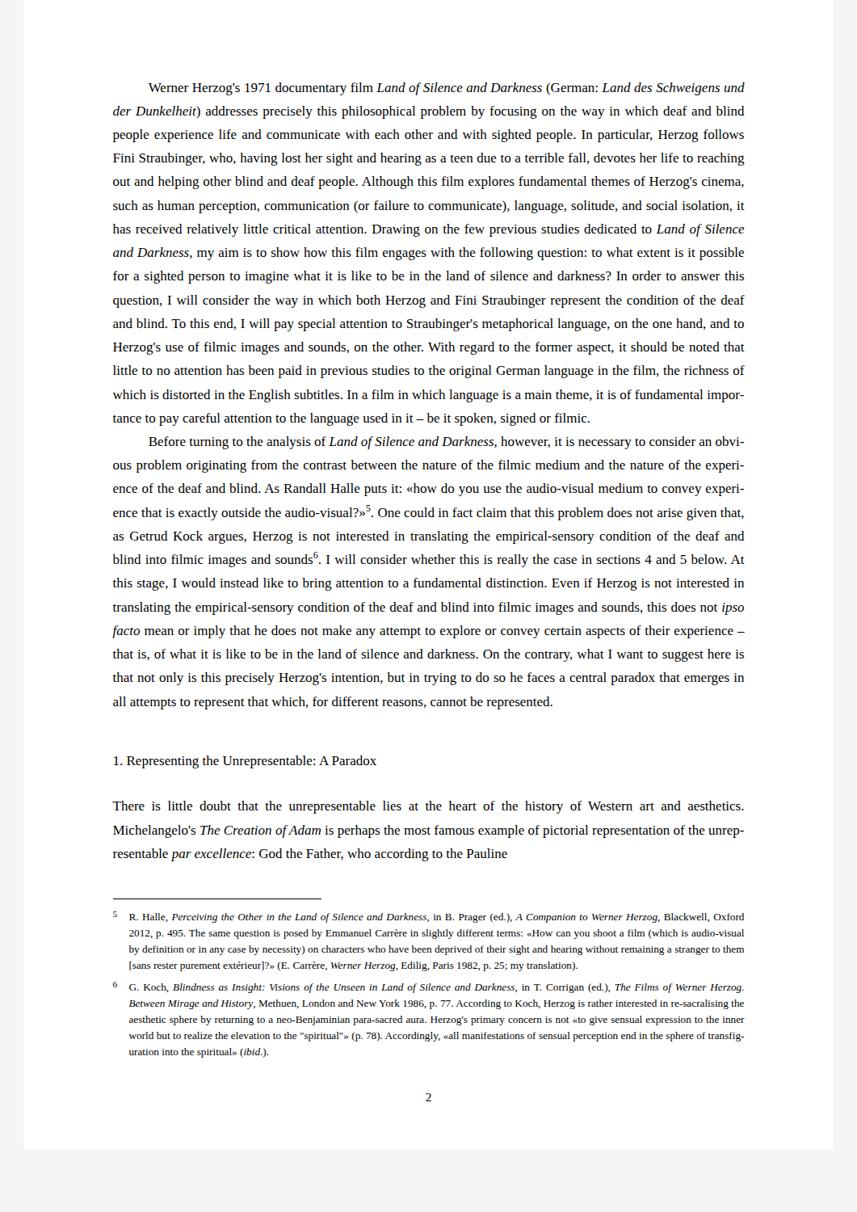Werner Herzog's 1971 documentary film Land of Silence and Darkness (German: Land des Schweigens und der Dunkelheit) addresses precisely this philosophical problem by focusing on the way in which deaf and blind people experience life and communicate with each other and with sighted people. In particular, Herzog follows Fini Straubinger, who, having lost her sight and hearing as a teen due to a terrible fall, devotes her life to reaching out and helping other blind and deaf people. Although this film explores fundamental themes of Herzog's cinema, such as human perception, communication (or failure to communicate), language, solitude, and social isolation, it has received relatively little critical attention. Drawing on the few previous studies dedicated to Land of Silence and Darkness, my aim is to show how this film engages with the following question: to what extent is it possible for a sighted person to imagine what it is like to be in the land of silence and darkness? In order to answer this question, I will consider the way in which both Herzog and Fini Straubinger represent the condition of the deaf and blind. To this end, I will pay special attention to Straubinger's metaphorical language, on the one hand, and to Herzog's use of filmic images and sounds, on the other. With regard to the former aspect, it should be noted that little to no attention has been paid in previous studies to the original German language in the film, the richness of which is distorted in the English subtitles. In a film in which language is a main theme, it is of fundamental importance to pay careful attention to the language used in it – be it spoken, signed or filmic.
Before turning to the analysis of Land of Silence and Darkness, however, it is necessary to consider an obvious problem originating from the contrast between the nature of the filmic medium and the nature of the experience of the deaf and blind. As Randall Halle puts it: «how do you use the audio-visual medium to convey experience that is exactly outside the audio-visual?»5. One could in fact claim that this problem does not arise given that, as Getrud Kock argues, Herzog is not interested in translating the empirical-sensory condition of the deaf and blind into filmic images and sounds6. I will consider whether this is really the case in sections 4 and 5 below. At this stage, I would instead like to bring attention to a fundamental distinction. Even if Herzog is not interested in translating the empirical-sensory condition of the deaf and blind into filmic images and sounds, this does not ipso facto mean or imply that he does not make any attempt to explore or convey certain aspects of their experience – that is, of what it is like to be in the land of silence and darkness. On the contrary, what I want to suggest here is that not only is this precisely Herzog's intention, but in trying to do so he faces a central paradox that emerges in all attempts to represent that which, for different reasons, cannot be represented.
1. Representing the Unrepresentable: A Paradox
There is little doubt that the unrepresentable lies at the heart of the history of Western art and aesthetics. Michelangelo's The Creation of Adam is perhaps the most famous example of pictorial representation of the unrepresentable par excellence: God the Father, who according to the Pauline
5 R. Halle, Perceiving the Other in the Land of Silence and Darkness, in B. Prager (ed.), A Companion to Werner Herzog, Blackwell, Oxford 2012, p. 495. The same question is posed by Emmanuel Carrère in slightly different terms: «How can you shoot a film (which is audio-visual by definition or in any case by necessity) on characters who have been deprived of their sight and hearing without remaining a stranger to them [sans rester purement extérieur]?» (E. Carrère, Werner Herzog, Edilig, Paris 1982, p. 25; my translation).
6 G. Koch, Blindness as Insight: Visions of the Unseen in Land of Silence and Darkness, in T. Corrigan (ed.), The Films of Werner Herzog. Between Mirage and History, Methuen, London and New York 1986, p. 77. According to Koch, Herzog is rather interested in re-sacralising the aesthetic sphere by returning to a neo-Benjaminian para-sacred aura. Herzog's primary concern is not «to give sensual expression to the inner world but to realize the elevation to the "spiritual"» (p. 78). Accordingly, «all manifestations of sensual perception end in the sphere of transfiguration into the spiritual» (ibid.).
2